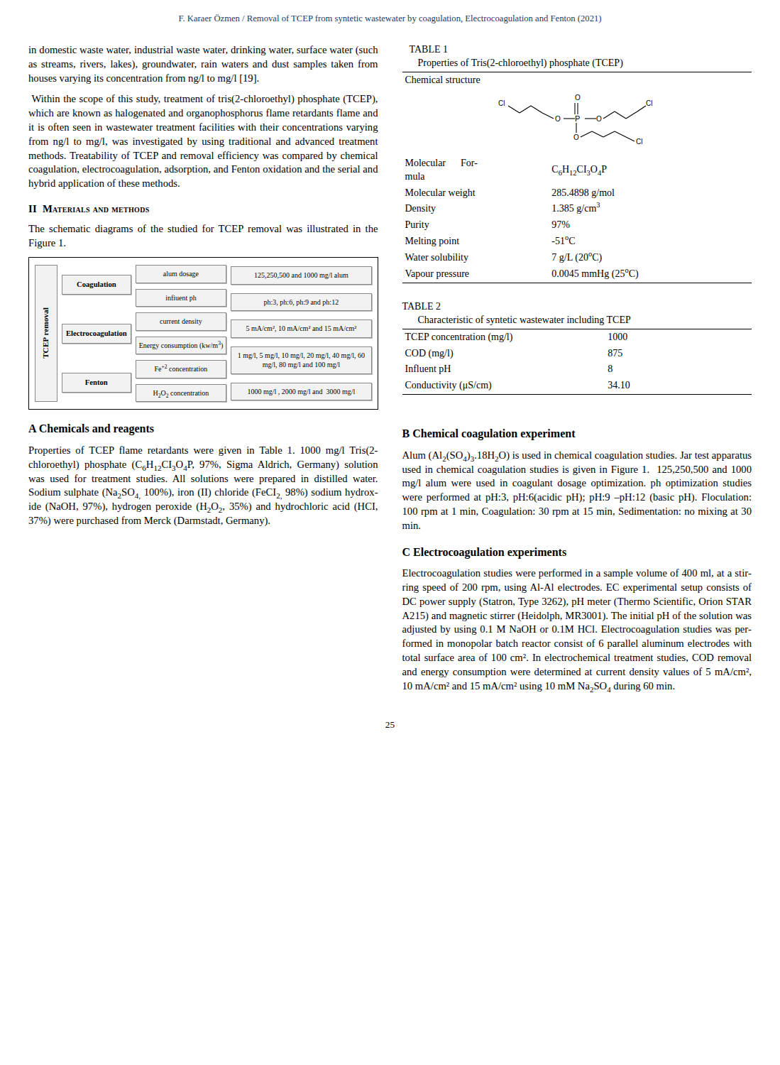F. Karaer Özmen / Removal of TCEP from syntetic wastewater by coagulation, Electrocoagulation and Fenton (2021)
in domestic waste water, industrial waste water, drinking water, surface water (such as streams, rivers, lakes), groundwater, rain waters and dust samples taken from houses varying its concentration from ng/l to mg/l [19].
Within the scope of this study, treatment of tris(2-chloroethyl) phosphate (TCEP), which are known as halogenated and organophosphorus flame retardants flame and it is often seen in wastewater treatment facilities with their concentrations varying from ng/l to mg/l, was investigated by using traditional and advanced treatment methods. Treatability of TCEP and removal efficiency was compared by chemical coagulation, electrocoagulation, adsorption, and Fenton oxidation and the serial and hybrid application of these methods.
II Materials and methods
The schematic diagrams of the studied for TCEP removal was illustrated in the Figure 1.
TCEP removal
Coagulation
Electrocoagulation
Fenton
alum dosage
infiuent ph
current density
Energy consumption (kw/m3)
Fe+2 concentration
H2O2 concentration
125,250,500 and 1000 mg/l alum
ph:3, ph:6, ph:9 and ph:12
5 mA/cm², 10 mA/cm² and 15 mA/cm²
1 mg/l, 5 mg/l, 10 mg/l, 20 mg/l, 40 mg/l, 60 mg/l, 80 mg/l and 100 mg/l
1000 mg/l , 2000 mg/l and 3000 mg/l
A Chemicals and reagents
Properties of TCEP flame retardants were given in Table 1. 1000 mg/l Tris(2-chloroethyl) phosphate (C6H12CI3O4P, 97%, Sigma Aldrich, Germany) solution was used for treatment studies. All solutions were prepared in distilled water. Sodium sulphate (Na2SO4, 100%), iron (II) chloride (FeCI2, 98%) sodium hydroxide (NaOH, 97%), hydrogen peroxide (H2O2, 35%) and hydrochloric acid (HCI, 37%) were purchased from Merck (Darmstadt, Germany).
TABLE 1 Properties of Tris(2-chloroethyl) phosphate (TCEP)
| Chemical structure |
| Cl O O P O Cl O Cl |
| Molecular For- mula | C 6 H 12 CI 3 O 4 P |
| Molecular weight | 285.4898 g/mol |
| Density | 1.385 g/cm 3 |
| Purity | 97% |
| Melting point | -51 o C |
| Water solubility | 7 g/L (20 o C) |
| Vapour pressure | 0.0045 mmHg (25 o C) |
TABLE 2 Characteristic of syntetic wastewater including TCEP
| TCEP concentration (mg/l) | 1000 |
| COD (mg/l) | 875 |
| Influent pH | 8 |
| Conductivity (μS/cm) | 34.10 |
B Chemical coagulation experiment
Alum (Al2(SO4)3.18H2O) is used in chemical coagulation studies. Jar test apparatus used in chemical coagulation studies is given in Figure 1. 125,250,500 and 1000 mg/l alum were used in coagulant dosage optimization. ph optimization studies were performed at pH:3, pH:6(acidic pH); pH:9 –pH:12 (basic pH). Floculation: 100 rpm at 1 min, Coagulation: 30 rpm at 15 min, Sedimentation: no mixing at 30 min.
C Electrocoagulation experiments
Electrocoagulation studies were performed in a sample volume of 400 ml, at a stirring speed of 200 rpm, using Al-Al electrodes. EC experimental setup consists of DC power supply (Statron, Type 3262), pH meter (Thermo Scientific, Orion STAR A215) and magnetic stirrer (Heidolph, MR3001). The initial pH of the solution was adjusted by using 0.1 M NaOH or 0.1M HCl. Electrocoagulation studies was performed in monopolar batch reactor consist of 6 parallel aluminum electrodes with total surface area of 100 cm². In electrochemical treatment studies, COD removal and energy consumption were determined at current density values of 5 mA/cm², 10 mA/cm² and 15 mA/cm² using 10 mM Na2SO4 during 60 min.
25